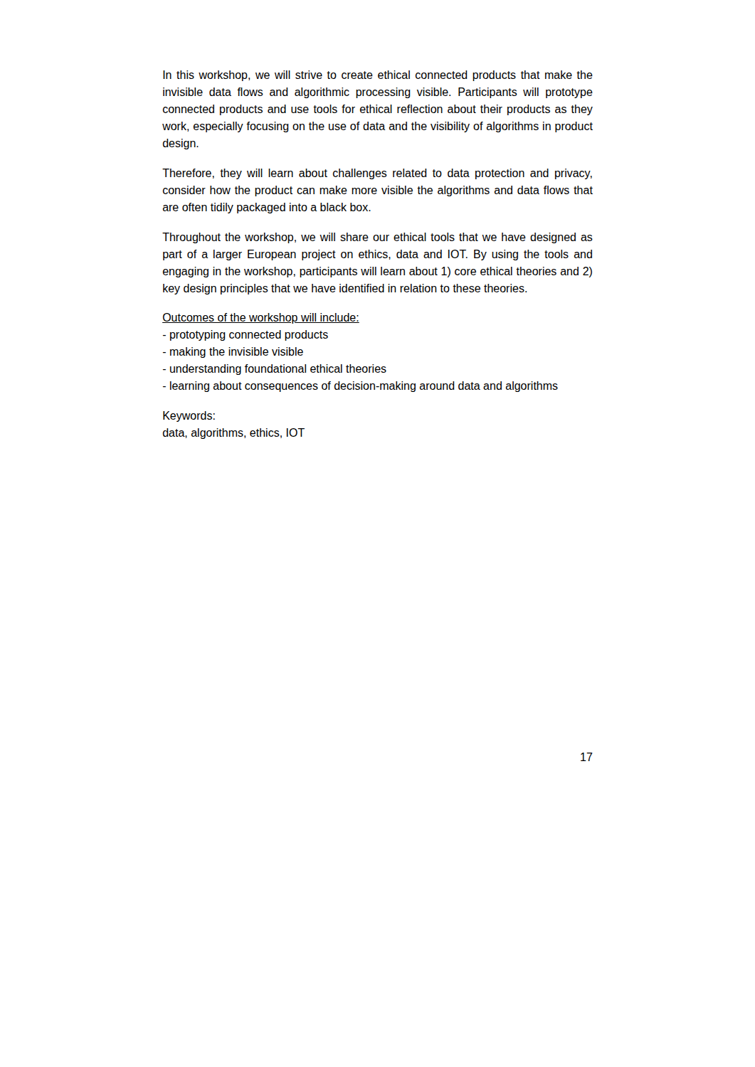In this workshop, we will strive to create ethical connected products that make the invisible data flows and algorithmic processing visible. Participants will prototype connected products and use tools for ethical reflection about their products as they work, especially focusing on the use of data and the visibility of algorithms in product design.
Therefore, they will learn about challenges related to data protection and privacy, consider how the product can make more visible the algorithms and data flows that are often tidily packaged into a black box.
Throughout the workshop, we will share our ethical tools that we have designed as part of a larger European project on ethics, data and IOT. By using the tools and engaging in the workshop, participants will learn about 1) core ethical theories and 2) key design principles that we have identified in relation to these theories.
Outcomes of the workshop will include:
- prototyping connected products
- making the invisible visible
- understanding foundational ethical theories
- learning about consequences of decision-making around data and algorithms
Keywords:
data, algorithms, ethics, IOT
17